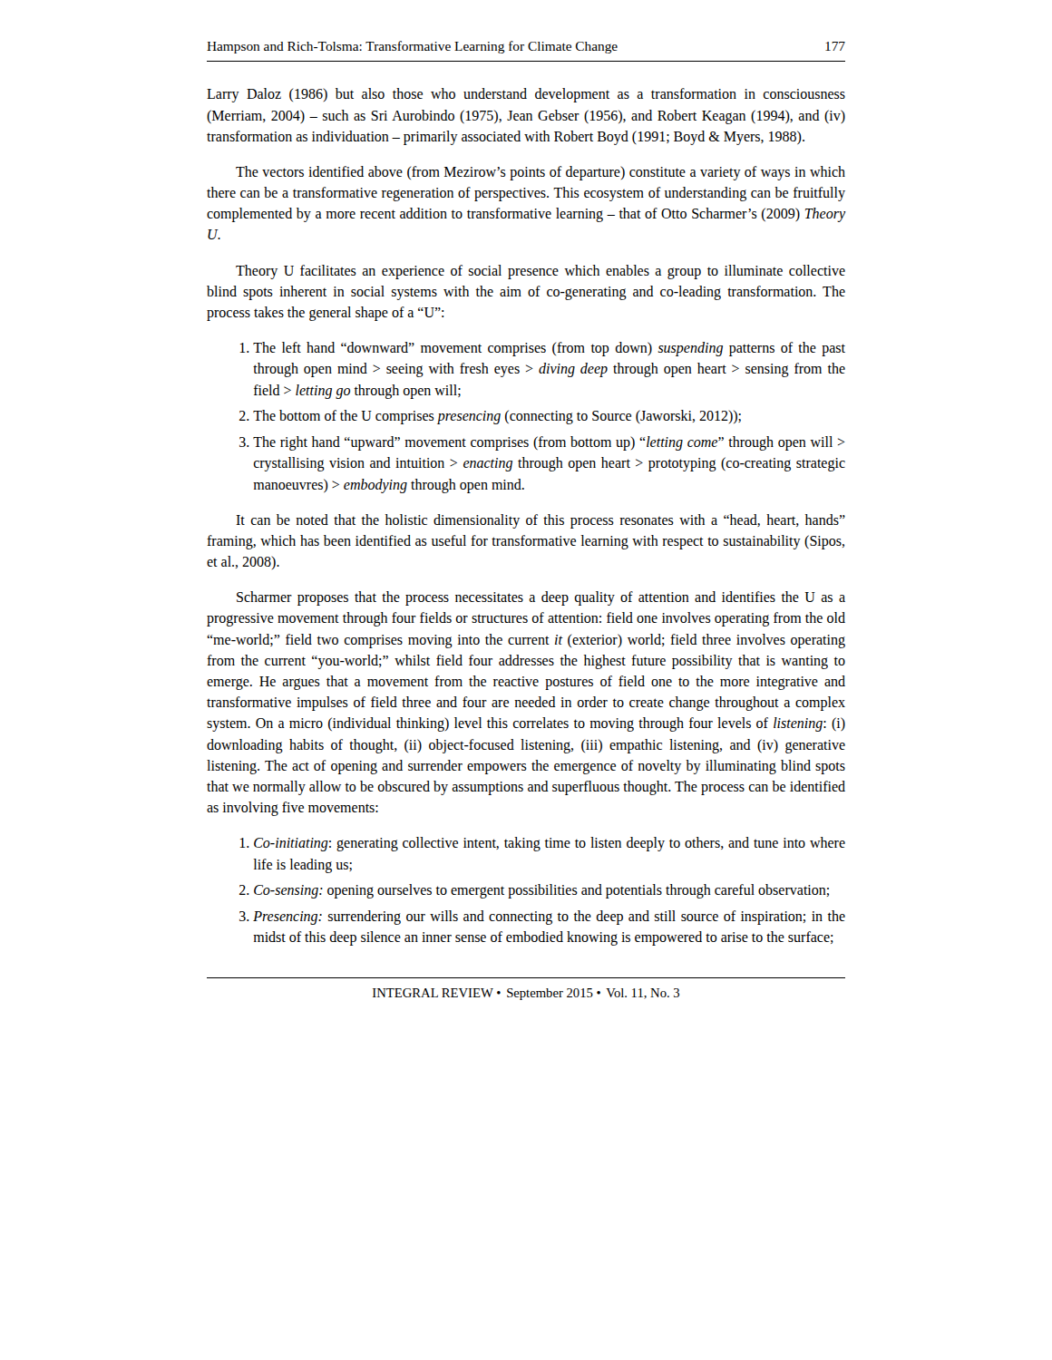Hampson and Rich-Tolsma: Transformative Learning for Climate Change 177
Larry Daloz (1986) but also those who understand development as a transformation in consciousness (Merriam, 2004) – such as Sri Aurobindo (1975), Jean Gebser (1956), and Robert Keagan (1994), and (iv) transformation as individuation – primarily associated with Robert Boyd (1991; Boyd & Myers, 1988).
The vectors identified above (from Mezirow’s points of departure) constitute a variety of ways in which there can be a transformative regeneration of perspectives. This ecosystem of understanding can be fruitfully complemented by a more recent addition to transformative learning – that of Otto Scharmer’s (2009) Theory U.
Theory U facilitates an experience of social presence which enables a group to illuminate collective blind spots inherent in social systems with the aim of co-generating and co-leading transformation. The process takes the general shape of a “U”:
The left hand “downward” movement comprises (from top down) suspending patterns of the past through open mind > seeing with fresh eyes > diving deep through open heart > sensing from the field > letting go through open will;
The bottom of the U comprises presencing (connecting to Source (Jaworski, 2012));
The right hand “upward” movement comprises (from bottom up) “letting come” through open will > crystallising vision and intuition > enacting through open heart > prototyping (co-creating strategic manoeuvres) > embodying through open mind.
It can be noted that the holistic dimensionality of this process resonates with a “head, heart, hands” framing, which has been identified as useful for transformative learning with respect to sustainability (Sipos, et al., 2008).
Scharmer proposes that the process necessitates a deep quality of attention and identifies the U as a progressive movement through four fields or structures of attention: field one involves operating from the old “me-world;” field two comprises moving into the current it (exterior) world; field three involves operating from the current “you-world;” whilst field four addresses the highest future possibility that is wanting to emerge. He argues that a movement from the reactive postures of field one to the more integrative and transformative impulses of field three and four are needed in order to create change throughout a complex system. On a micro (individual thinking) level this correlates to moving through four levels of listening: (i) downloading habits of thought, (ii) object-focused listening, (iii) empathic listening, and (iv) generative listening. The act of opening and surrender empowers the emergence of novelty by illuminating blind spots that we normally allow to be obscured by assumptions and superfluous thought. The process can be identified as involving five movements:
Co-initiating: generating collective intent, taking time to listen deeply to others, and tune into where life is leading us;
Co-sensing: opening ourselves to emergent possibilities and potentials through careful observation;
Presencing: surrendering our wills and connecting to the deep and still source of inspiration; in the midst of this deep silence an inner sense of embodied knowing is empowered to arise to the surface;
INTEGRAL REVIEW • September 2015 • Vol. 11, No. 3